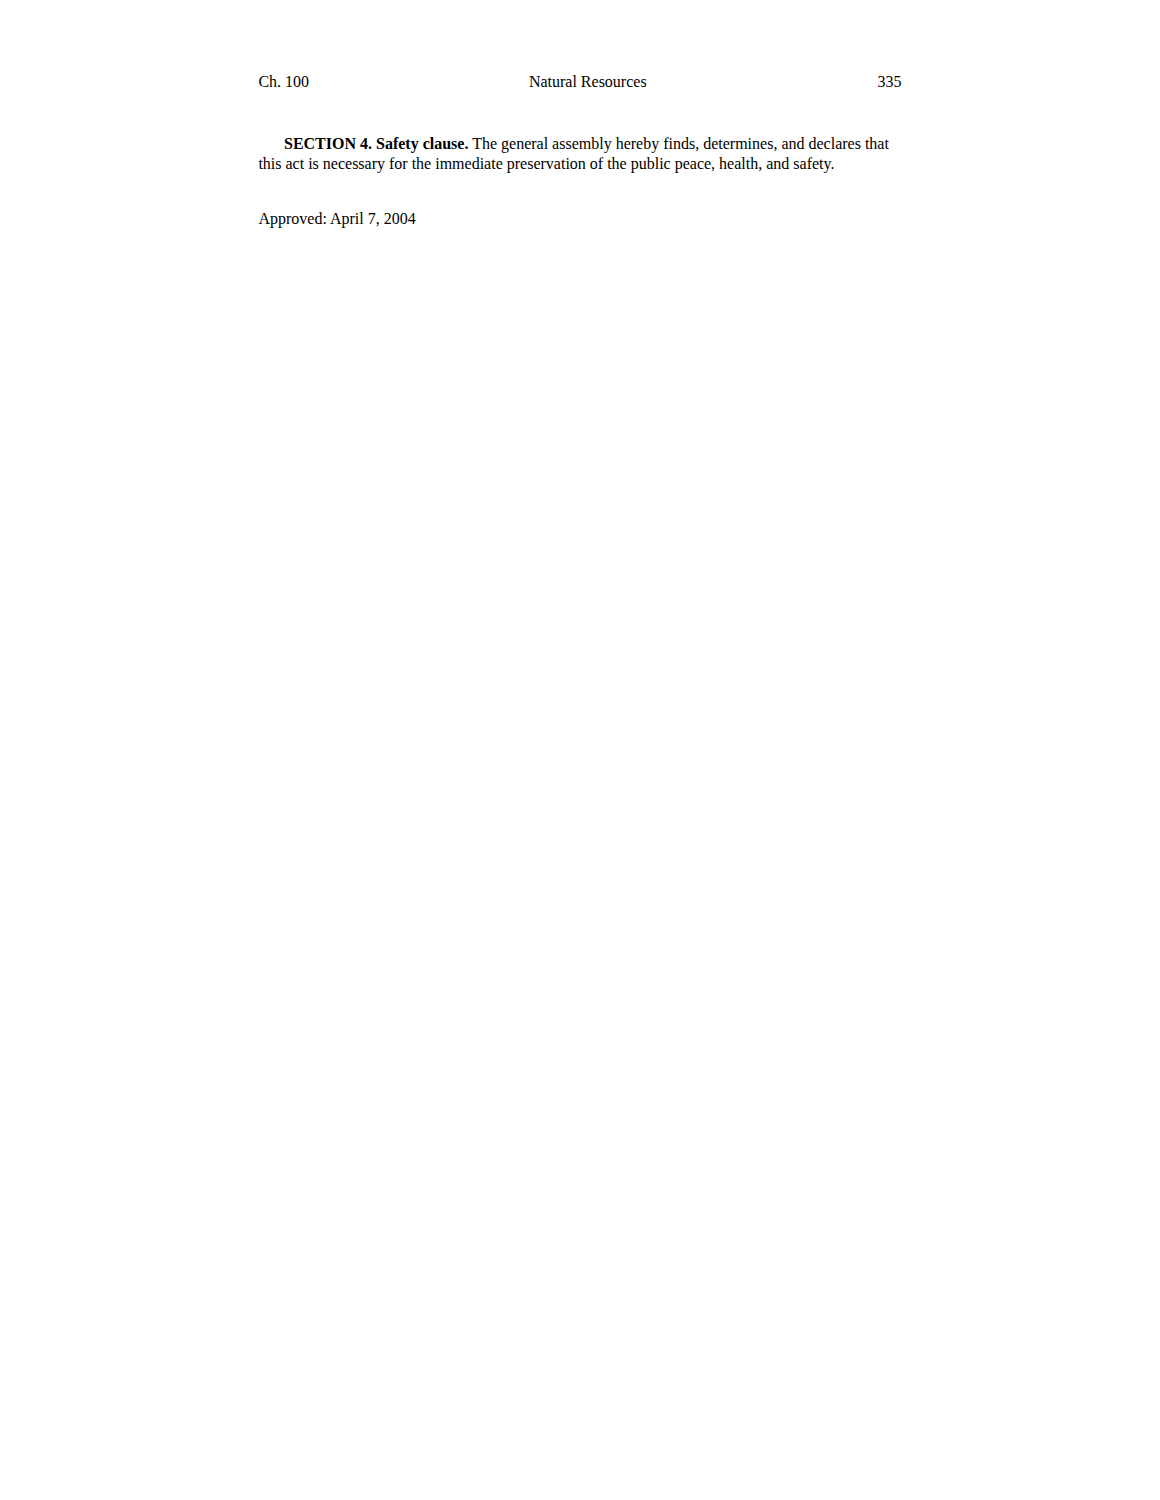Ch. 100
Natural Resources
335
SECTION 4. Safety clause. The general assembly hereby finds, determines, and declares that this act is necessary for the immediate preservation of the public peace, health, and safety.
Approved: April 7, 2004